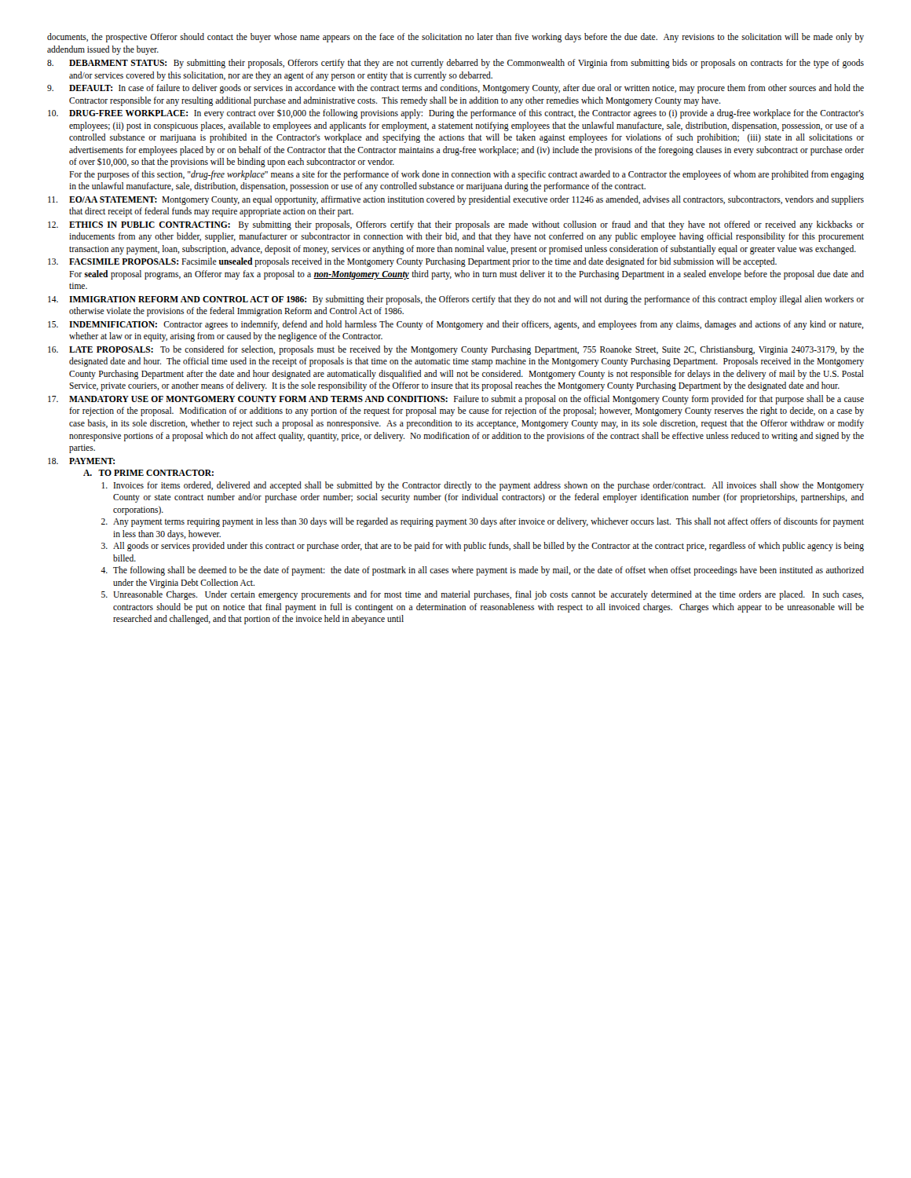documents, the prospective Offeror should contact the buyer whose name appears on the face of the solicitation no later than five working days before the due date. Any revisions to the solicitation will be made only by addendum issued by the buyer.
DEBARMENT STATUS: By submitting their proposals, Offerors certify that they are not currently debarred by the Commonwealth of Virginia from submitting bids or proposals on contracts for the type of goods and/or services covered by this solicitation, nor are they an agent of any person or entity that is currently so debarred.
DEFAULT: In case of failure to deliver goods or services in accordance with the contract terms and conditions, Montgomery County, after due oral or written notice, may procure them from other sources and hold the Contractor responsible for any resulting additional purchase and administrative costs. This remedy shall be in addition to any other remedies which Montgomery County may have.
DRUG-FREE WORKPLACE: In every contract over $10,000 the following provisions apply: During the performance of this contract, the Contractor agrees to (i) provide a drug-free workplace for the Contractor's employees; (ii) post in conspicuous places, available to employees and applicants for employment, a statement notifying employees that the unlawful manufacture, sale, distribution, dispensation, possession, or use of a controlled substance or marijuana is prohibited in the Contractor's workplace and specifying the actions that will be taken against employees for violations of such prohibition; (iii) state in all solicitations or advertisements for employees placed by or on behalf of the Contractor that the Contractor maintains a drug-free workplace; and (iv) include the provisions of the foregoing clauses in every subcontract or purchase order of over $10,000, so that the provisions will be binding upon each subcontractor or vendor.
For the purposes of this section, "drug-free workplace" means a site for the performance of work done in connection with a specific contract awarded to a Contractor the employees of whom are prohibited from engaging in the unlawful manufacture, sale, distribution, dispensation, possession or use of any controlled substance or marijuana during the performance of the contract.
EO/AA STATEMENT: Montgomery County, an equal opportunity, affirmative action institution covered by presidential executive order 11246 as amended, advises all contractors, subcontractors, vendors and suppliers that direct receipt of federal funds may require appropriate action on their part.
ETHICS IN PUBLIC CONTRACTING: By submitting their proposals, Offerors certify that their proposals are made without collusion or fraud and that they have not offered or received any kickbacks or inducements from any other bidder, supplier, manufacturer or subcontractor in connection with their bid, and that they have not conferred on any public employee having official responsibility for this procurement transaction any payment, loan, subscription, advance, deposit of money, services or anything of more than nominal value, present or promised unless consideration of substantially equal or greater value was exchanged.
FACSIMILE PROPOSALS: Facsimile unsealed proposals received in the Montgomery County Purchasing Department prior to the time and date designated for bid submission will be accepted.
For sealed proposal programs, an Offeror may fax a proposal to a non-Montgomery County third party, who in turn must deliver it to the Purchasing Department in a sealed envelope before the proposal due date and time.
IMMIGRATION REFORM AND CONTROL ACT OF 1986: By submitting their proposals, the Offerors certify that they do not and will not during the performance of this contract employ illegal alien workers or otherwise violate the provisions of the federal Immigration Reform and Control Act of 1986.
INDEMNIFICATION: Contractor agrees to indemnify, defend and hold harmless The County of Montgomery and their officers, agents, and employees from any claims, damages and actions of any kind or nature, whether at law or in equity, arising from or caused by the negligence of the Contractor.
LATE PROPOSALS: To be considered for selection, proposals must be received by the Montgomery County Purchasing Department, 755 Roanoke Street, Suite 2C, Christiansburg, Virginia 24073-3179, by the designated date and hour. The official time used in the receipt of proposals is that time on the automatic time stamp machine in the Montgomery County Purchasing Department. Proposals received in the Montgomery County Purchasing Department after the date and hour designated are automatically disqualified and will not be considered. Montgomery County is not responsible for delays in the delivery of mail by the U.S. Postal Service, private couriers, or another means of delivery. It is the sole responsibility of the Offeror to insure that its proposal reaches the Montgomery County Purchasing Department by the designated date and hour.
MANDATORY USE OF MONTGOMERY COUNTY FORM AND TERMS AND CONDITIONS: Failure to submit a proposal on the official Montgomery County form provided for that purpose shall be a cause for rejection of the proposal. Modification of or additions to any portion of the request for proposal may be cause for rejection of the proposal; however, Montgomery County reserves the right to decide, on a case by case basis, in its sole discretion, whether to reject such a proposal as nonresponsive. As a precondition to its acceptance, Montgomery County may, in its sole discretion, request that the Offeror withdraw or modify nonresponsive portions of a proposal which do not affect quality, quantity, price, or delivery. No modification of or addition to the provisions of the contract shall be effective unless reduced to writing and signed by the parties.
PAYMENT:
A. TO PRIME CONTRACTOR:
Invoices for items ordered, delivered and accepted shall be submitted by the Contractor directly to the payment address shown on the purchase order/contract. All invoices shall show the Montgomery County or state contract number and/or purchase order number; social security number (for individual contractors) or the federal employer identification number (for proprietorships, partnerships, and corporations).
Any payment terms requiring payment in less than 30 days will be regarded as requiring payment 30 days after invoice or delivery, whichever occurs last. This shall not affect offers of discounts for payment in less than 30 days, however.
All goods or services provided under this contract or purchase order, that are to be paid for with public funds, shall be billed by the Contractor at the contract price, regardless of which public agency is being billed.
The following shall be deemed to be the date of payment: the date of postmark in all cases where payment is made by mail, or the date of offset when offset proceedings have been instituted as authorized under the Virginia Debt Collection Act.
Unreasonable Charges. Under certain emergency procurements and for most time and material purchases, final job costs cannot be accurately determined at the time orders are placed. In such cases, contractors should be put on notice that final payment in full is contingent on a determination of reasonableness with respect to all invoiced charges. Charges which appear to be unreasonable will be researched and challenged, and that portion of the invoice held in abeyance until